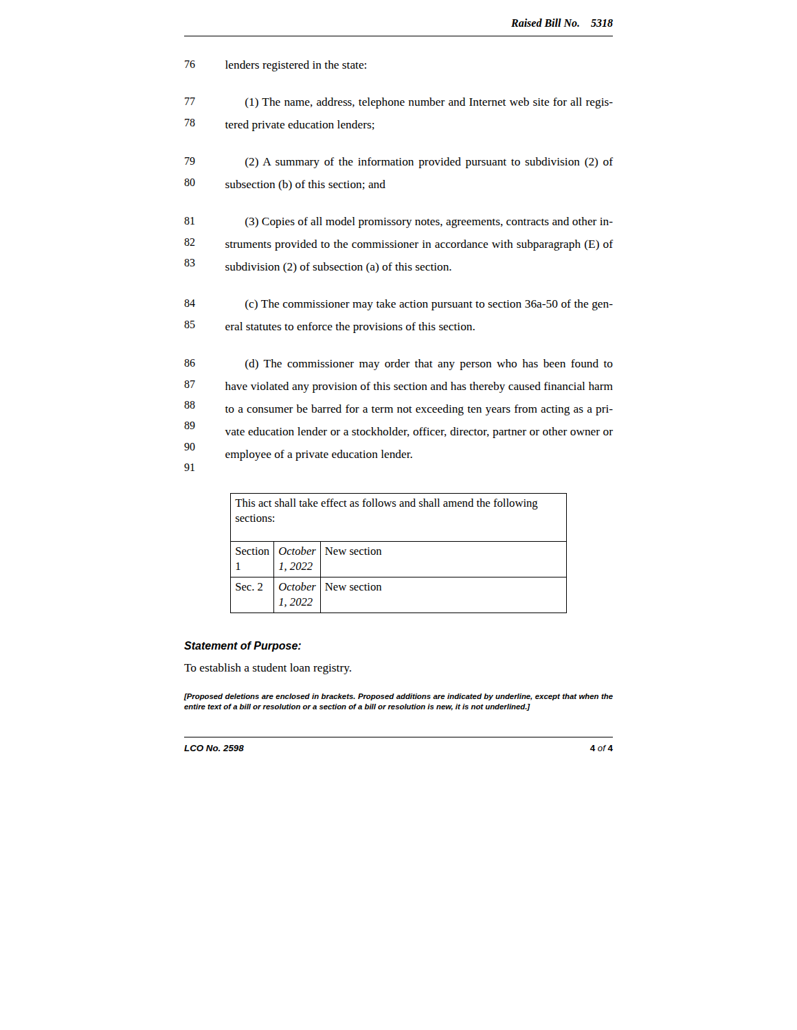Raised Bill No. 5318
76
lenders registered in the state:
77 78
(1) The name, address, telephone number and Internet web site for all registered private education lenders;
79 80
(2) A summary of the information provided pursuant to subdivision (2) of subsection (b) of this section; and
81 82 83
(3) Copies of all model promissory notes, agreements, contracts and other instruments provided to the commissioner in accordance with subparagraph (E) of subdivision (2) of subsection (a) of this section.
84 85
(c) The commissioner may take action pursuant to section 36a-50 of the general statutes to enforce the provisions of this section.
86 87 88 89 90 91
(d) The commissioner may order that any person who has been found to have violated any provision of this section and has thereby caused financial harm to a consumer be barred for a term not exceeding ten years from acting as a private education lender or a stockholder, officer, director, partner or other owner or employee of a private education lender.
| This act shall take effect as follows and shall amend the following sections: |
| Section 1 | October 1, 2022 | New section |
| Sec. 2 | October 1, 2022 | New section |
Statement of Purpose:
To establish a student loan registry.
[Proposed deletions are enclosed in brackets. Proposed additions are indicated by underline, except that when the entire text of a bill or resolution or a section of a bill or resolution is new, it is not underlined.]
LCO No. 2598
4 of 4